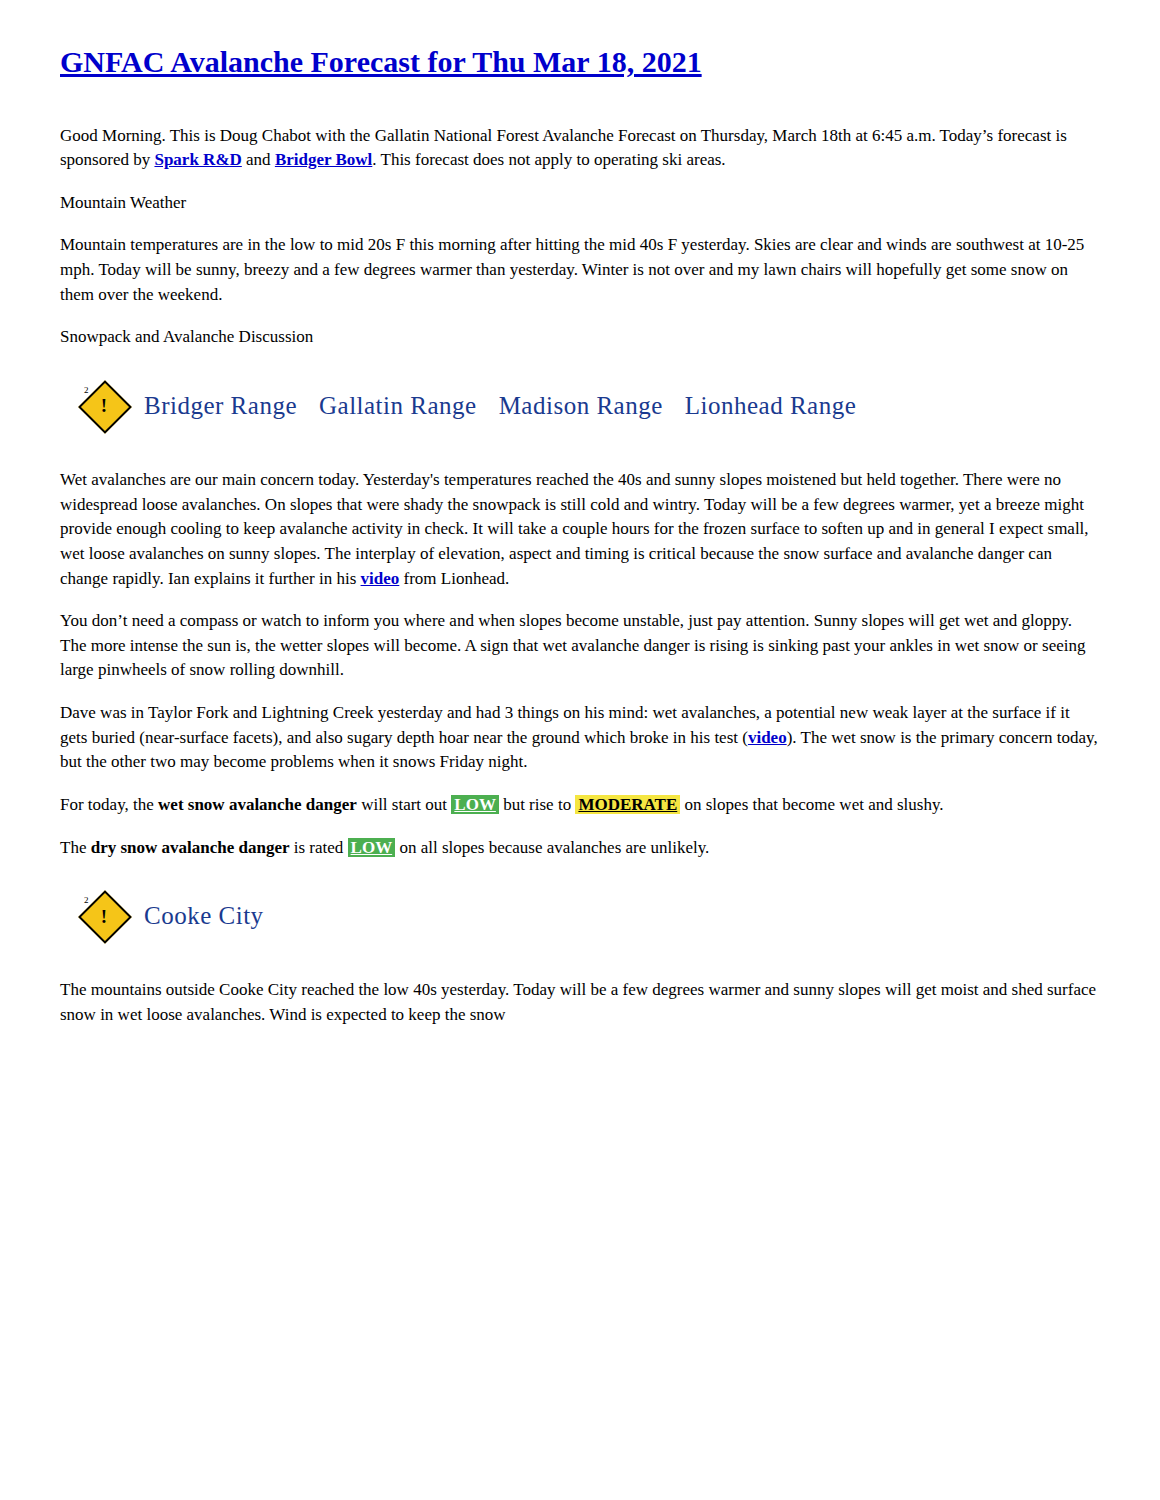GNFAC Avalanche Forecast for Thu Mar 18, 2021
Good Morning. This is Doug Chabot with the Gallatin National Forest Avalanche Forecast on Thursday, March 18th at 6:45 a.m. Today’s forecast is sponsored by Spark R&D and Bridger Bowl. This forecast does not apply to operating ski areas.
Mountain Weather
Mountain temperatures are in the low to mid 20s F this morning after hitting the mid 40s F yesterday. Skies are clear and winds are southwest at 10-25 mph. Today will be sunny, breezy and a few degrees warmer than yesterday. Winter is not over and my lawn chairs will hopefully get some snow on them over the weekend.
Snowpack and Avalanche Discussion
2
!
Bridger Range Gallatin Range Madison Range Lionhead Range
Wet avalanches are our main concern today. Yesterday's temperatures reached the 40s and sunny slopes moistened but held together. There were no widespread loose avalanches. On slopes that were shady the snowpack is still cold and wintry. Today will be a few degrees warmer, yet a breeze might provide enough cooling to keep avalanche activity in check. It will take a couple hours for the frozen surface to soften up and in general I expect small, wet loose avalanches on sunny slopes. The interplay of elevation, aspect and timing is critical because the snow surface and avalanche danger can change rapidly. Ian explains it further in his video from Lionhead.
You don’t need a compass or watch to inform you where and when slopes become unstable, just pay attention. Sunny slopes will get wet and gloppy. The more intense the sun is, the wetter slopes will become. A sign that wet avalanche danger is rising is sinking past your ankles in wet snow or seeing large pinwheels of snow rolling downhill.
Dave was in Taylor Fork and Lightning Creek yesterday and had 3 things on his mind: wet avalanches, a potential new weak layer at the surface if it gets buried (near-surface facets), and also sugary depth hoar near the ground which broke in his test (video). The wet snow is the primary concern today, but the other two may become problems when it snows Friday night.
For today, the wet snow avalanche danger will start out LOW but rise to MODERATE on slopes that become wet and slushy.
The dry snow avalanche danger is rated LOW on all slopes because avalanches are unlikely.
2
!
Cooke City
The mountains outside Cooke City reached the low 40s yesterday. Today will be a few degrees warmer and sunny slopes will get moist and shed surface snow in wet loose avalanches. Wind is expected to keep the snow